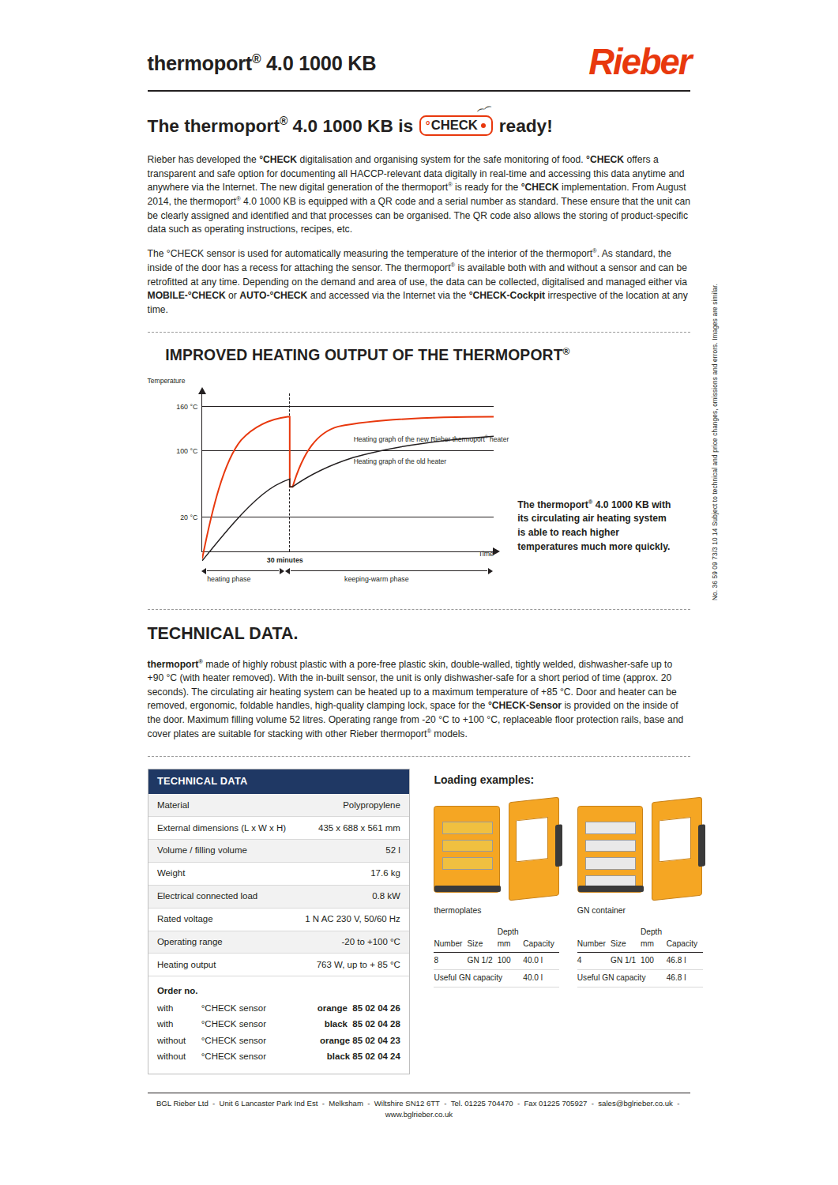thermoport® 4.0 1000 KB
Rieber
The thermoport® 4.0 1000 KB is ⌒⌒°CHECK ready!
Rieber has developed the °CHECK digitalisation and organising system for the safe monitoring of food. °CHECK offers a transparent and safe option for documenting all HACCP-relevant data digitally in real-time and accessing this data anytime and anywhere via the Internet. The new digital generation of the thermoport® is ready for the °CHECK implementation. From August 2014, the thermoport® 4.0 1000 KB is equipped with a QR code and a serial number as standard. These ensure that the unit can be clearly assigned and identified and that processes can be organised. The QR code also allows the storing of product-specific data such as operating instructions, recipes, etc.
The °CHECK sensor is used for automatically measuring the temperature of the interior of the thermoport®. As standard, the inside of the door has a recess for attaching the sensor. The thermoport® is available both with and without a sensor and can be retrofitted at any time. Depending on the demand and area of use, the data can be collected, digitalised and managed either via MOBILE-°CHECK or AUTO-°CHECK and accessed via the Internet via the °CHECK-Cockpit irrespective of the location at any time.
IMPROVED HEATING OUTPUT OF THE THERMOPORT®
Temperature
160 °C
100 °C
20 °C
Heating graph of the new Rieber thermoport® heater
Heating graph of the old heater
30 minutes
Time
heating phase
keeping-warm phase
The thermoport® 4.0 1000 KB with its circulating air heating system is able to reach higher temperatures much more quickly.
TECHNICAL DATA.
thermoport® made of highly robust plastic with a pore-free plastic skin, double-walled, tightly welded, dishwasher-safe up to +90 °C (with heater removed). With the in-built sensor, the unit is only dishwasher-safe for a short period of time (approx. 20 seconds). The circulating air heating system can be heated up to a maximum temperature of +85 °C. Door and heater can be removed, ergonomic, foldable handles, high-quality clamping lock, space for the °CHECK-Sensor is provided on the inside of the door. Maximum filling volume 52 litres. Operating range from -20 °C to +100 °C, replaceable floor protection rails, base and cover plates are suitable for stacking with other Rieber thermoport® models.
TECHNICAL DATA
| Material | Polypropylene |
| External dimensions (L x W x H) | 435 x 688 x 561 mm |
| Volume / filling volume | 52 l |
| Weight | 17.6 kg |
| Electrical connected load | 0.8 kW |
| Rated voltage | 1 N AC 230 V, 50/60 Hz |
| Operating range | -20 to +100 °C |
| Heating output | 763 W, up to + 85 °C |
Order no.
| with | °CHECK sensor | orange 85 02 04 26 |
| with | °CHECK sensor | black 85 02 04 28 |
| without | °CHECK sensor | orange 85 02 04 23 |
| without | °CHECK sensor | black 85 02 04 24 |
Loading examples:
thermoplates
| Number | Size | Depth mm | Capacity |
| --- | --- | --- | --- |
| 8 | GN 1/2 | 100 | 40.0 l |
| Useful GN capacity | 40.0 l |
GN container
| Number | Size | Depth mm | Capacity |
| --- | --- | --- | --- |
| 4 | GN 1/1 | 100 | 46.8 l |
| Useful GN capacity | 46.8 l |
BGL Rieber Ltd - Unit 6 Lancaster Park Ind Est - Melksham - Wiltshire SN12 6TT - Tel. 01225 704470 - Fax 01225 705927 - sales@bglrieber.co.uk - www.bglrieber.co.uk
No. 36 59 09 73/3 10 14 Subject to technical and price changes, omissions and errors. Images are similar.